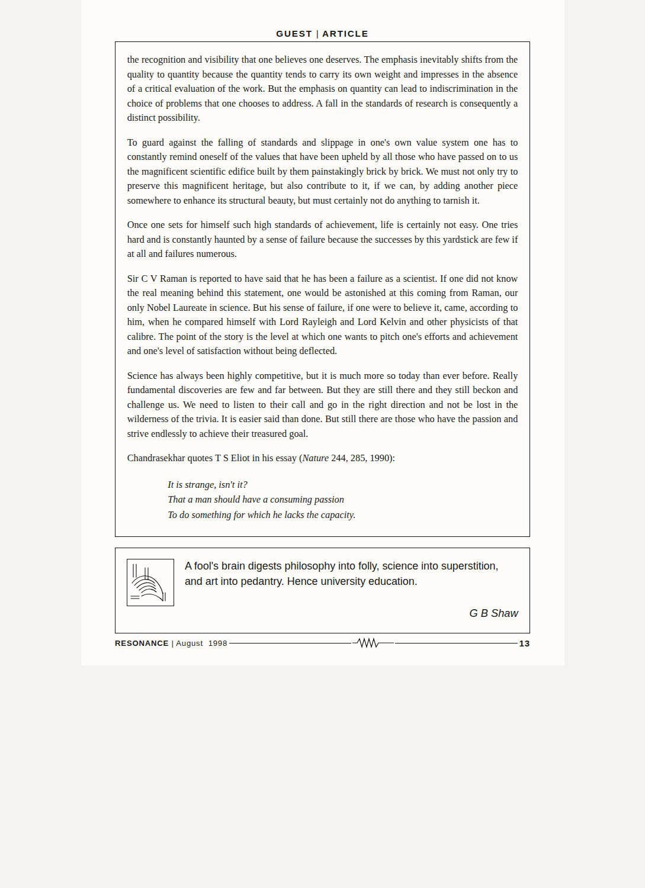GUEST | ARTICLE
the recognition and visibility that one believes one deserves. The emphasis inevitably shifts from the quality to quantity because the quantity tends to carry its own weight and impresses in the absence of a critical evaluation of the work. But the emphasis on quantity can lead to indiscrimination in the choice of problems that one chooses to address. A fall in the standards of research is consequently a distinct possibility.
To guard against the falling of standards and slippage in one's own value system one has to constantly remind oneself of the values that have been upheld by all those who have passed on to us the magnificent scientific edifice built by them painstakingly brick by brick. We must not only try to preserve this magnificent heritage, but also contribute to it, if we can, by adding another piece somewhere to enhance its structural beauty, but must certainly not do anything to tarnish it.
Once one sets for himself such high standards of achievement, life is certainly not easy. One tries hard and is constantly haunted by a sense of failure because the successes by this yardstick are few if at all and failures numerous.
Sir C V Raman is reported to have said that he has been a failure as a scientist. If one did not know the real meaning behind this statement, one would be astonished at this coming from Raman, our only Nobel Laureate in science. But his sense of failure, if one were to believe it, came, according to him, when he compared himself with Lord Rayleigh and Lord Kelvin and other physicists of that calibre. The point of the story is the level at which one wants to pitch one's efforts and achievement and one's level of satisfaction without being deflected.
Science has always been highly competitive, but it is much more so today than ever before. Really fundamental discoveries are few and far between. But they are still there and they still beckon and challenge us. We need to listen to their call and go in the right direction and not be lost in the wilderness of the trivia. It is easier said than done. But still there are those who have the passion and strive endlessly to achieve their treasured goal.
Chandrasekhar quotes T S Eliot in his essay (Nature 244, 285, 1990):
It is strange, isn't it?
That a man should have a consuming passion
To do something for which he lacks the capacity.
A fool's brain digests philosophy into folly, science into superstition, and art into pedantry. Hence university education.
G B Shaw
RESONANCE | August 1998
13